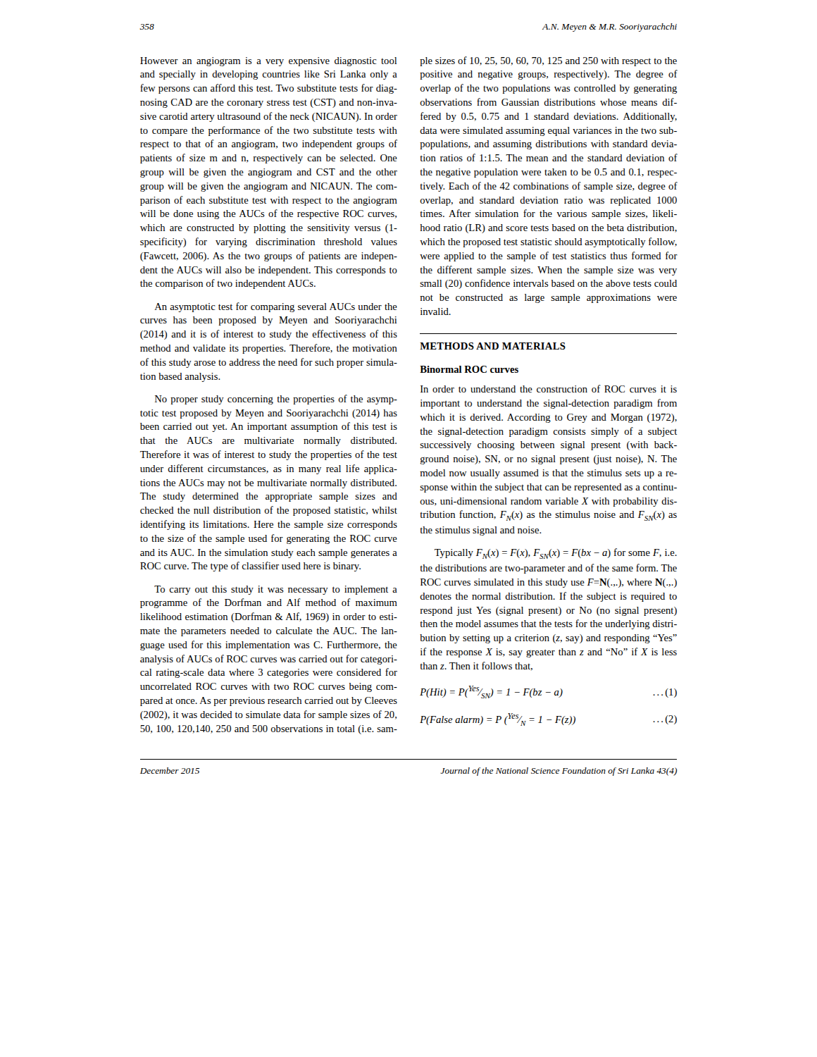358 A.N. Meyen & M.R. Sooriyarachchi
However an angiogram is a very expensive diagnostic tool and specially in developing countries like Sri Lanka only a few persons can afford this test. Two substitute tests for diagnosing CAD are the coronary stress test (CST) and non-invasive carotid artery ultrasound of the neck (NICAUN). In order to compare the performance of the two substitute tests with respect to that of an angiogram, two independent groups of patients of size m and n, respectively can be selected. One group will be given the angiogram and CST and the other group will be given the angiogram and NICAUN. The comparison of each substitute test with respect to the angiogram will be done using the AUCs of the respective ROC curves, which are constructed by plotting the sensitivity versus (1-specificity) for varying discrimination threshold values (Fawcett, 2006). As the two groups of patients are independent the AUCs will also be independent. This corresponds to the comparison of two independent AUCs.
An asymptotic test for comparing several AUCs under the curves has been proposed by Meyen and Sooriyarachchi (2014) and it is of interest to study the effectiveness of this method and validate its properties. Therefore, the motivation of this study arose to address the need for such proper simulation based analysis.
No proper study concerning the properties of the asymptotic test proposed by Meyen and Sooriyarachchi (2014) has been carried out yet. An important assumption of this test is that the AUCs are multivariate normally distributed. Therefore it was of interest to study the properties of the test under different circumstances, as in many real life applications the AUCs may not be multivariate normally distributed. The study determined the appropriate sample sizes and checked the null distribution of the proposed statistic, whilst identifying its limitations. Here the sample size corresponds to the size of the sample used for generating the ROC curve and its AUC. In the simulation study each sample generates a ROC curve. The type of classifier used here is binary.
To carry out this study it was necessary to implement a programme of the Dorfman and Alf method of maximum likelihood estimation (Dorfman & Alf, 1969) in order to estimate the parameters needed to calculate the AUC. The language used for this implementation was C. Furthermore, the analysis of AUCs of ROC curves was carried out for categorical rating-scale data where 3 categories were considered for uncorrelated ROC curves with two ROC curves being compared at once. As per previous research carried out by Cleeves (2002), it was decided to simulate data for sample sizes of 20, 50, 100, 120,140, 250 and 500 observations in total (i.e. sample sizes of 10, 25, 50, 60, 70, 125 and 250 with respect to the positive and negative groups, respectively). The degree of overlap of the two populations was controlled by generating observations from Gaussian distributions whose means differed by 0.5, 0.75 and 1 standard deviations. Additionally, data were simulated assuming equal variances in the two subpopulations, and assuming distributions with standard deviation ratios of 1:1.5. The mean and the standard deviation of the negative population were taken to be 0.5 and 0.1, respectively. Each of the 42 combinations of sample size, degree of overlap, and standard deviation ratio was replicated 1000 times. After simulation for the various sample sizes, likelihood ratio (LR) and score tests based on the beta distribution, which the proposed test statistic should asymptotically follow, were applied to the sample of test statistics thus formed for the different sample sizes. When the sample size was very small (20) confidence intervals based on the above tests could not be constructed as large sample approximations were invalid.
Methods and Materials
Binormal ROC curves
In order to understand the construction of ROC curves it is important to understand the signal-detection paradigm from which it is derived. According to Grey and Morgan (1972), the signal-detection paradigm consists simply of a subject successively choosing between signal present (with background noise), SN, or no signal present (just noise), N. The model now usually assumed is that the stimulus sets up a response within the subject that can be represented as a continuous, uni-dimensional random variable X with probability distribution function, FN(x) as the stimulus noise and FSN(x) as the stimulus signal and noise.
Typically FN(x) = F(x), FSN(x) = F(bx − a) for some F, i.e. the distributions are two-parameter and of the same form. The ROC curves simulated in this study use F=N(.,.), where N(.,.) denotes the normal distribution. If the subject is required to respond just Yes (signal present) or No (no signal present) then the model assumes that the tests for the underlying distribution by setting up a criterion (z, say) and responding “Yes” if the response X is, say greater than z and “No” if X is less than z. Then it follows that,
P(Hit) = P(Yes⁄SN) = 1 − F(bz − a) ...(1)
P(False alarm) = P (Yes⁄N = 1 − F(z)) ...(2)
December 2015 Journal of the National Science Foundation of Sri Lanka 43(4)